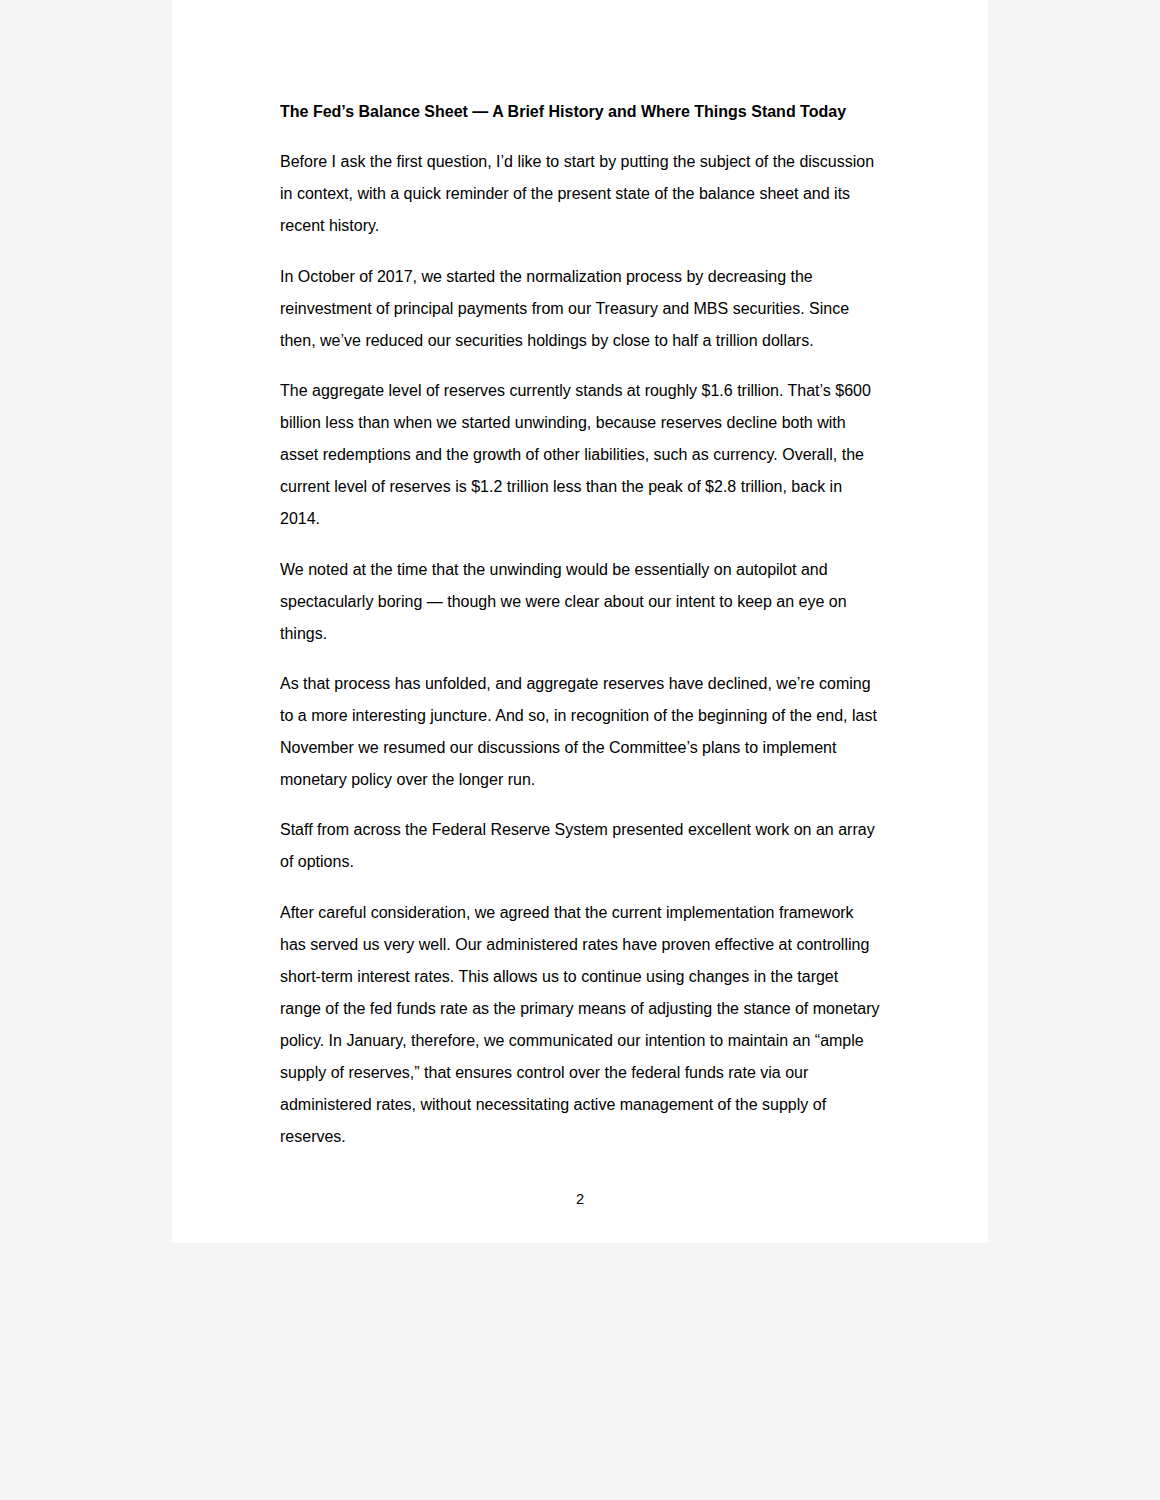The Fed’s Balance Sheet — A Brief History and Where Things Stand Today
Before I ask the first question, I’d like to start by putting the subject of the discussion in context, with a quick reminder of the present state of the balance sheet and its recent history.
In October of 2017, we started the normalization process by decreasing the reinvestment of principal payments from our Treasury and MBS securities. Since then, we’ve reduced our securities holdings by close to half a trillion dollars.
The aggregate level of reserves currently stands at roughly $1.6 trillion. That’s $600 billion less than when we started unwinding, because reserves decline both with asset redemptions and the growth of other liabilities, such as currency. Overall, the current level of reserves is $1.2 trillion less than the peak of $2.8 trillion, back in 2014.
We noted at the time that the unwinding would be essentially on autopilot and spectacularly boring — though we were clear about our intent to keep an eye on things.
As that process has unfolded, and aggregate reserves have declined, we’re coming to a more interesting juncture. And so, in recognition of the beginning of the end, last November we resumed our discussions of the Committee’s plans to implement monetary policy over the longer run.
Staff from across the Federal Reserve System presented excellent work on an array of options.
After careful consideration, we agreed that the current implementation framework has served us very well. Our administered rates have proven effective at controlling short-term interest rates. This allows us to continue using changes in the target range of the fed funds rate as the primary means of adjusting the stance of monetary policy. In January, therefore, we communicated our intention to maintain an “ample supply of reserves,” that ensures control over the federal funds rate via our administered rates, without necessitating active management of the supply of reserves.
2